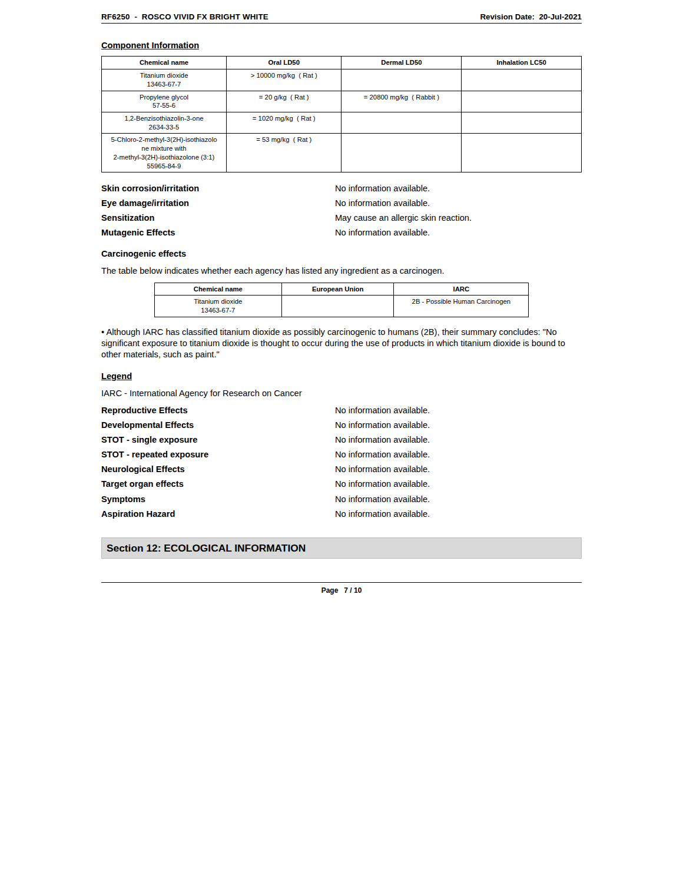RF6250 - ROSCO VIVID FX BRIGHT WHITE Revision Date: 20-Jul-2021
Component Information
| Chemical name | Oral LD50 | Dermal LD50 | Inhalation LC50 |
| --- | --- | --- | --- |
| Titanium dioxide 13463-67-7 | > 10000 mg/kg ( Rat ) | | |
| Propylene glycol 57-55-6 | = 20 g/kg ( Rat ) | = 20800 mg/kg ( Rabbit ) | |
| 1,2-Benzisothiazolin-3-one 2634-33-5 | = 1020 mg/kg ( Rat ) | | |
| 5-Chloro-2-methyl-3(2H)-isothiazolo ne mixture with 2-methyl-3(2H)-isothiazolone (3:1) 55965-84-9 | = 53 mg/kg ( Rat ) | | |
Skin corrosion/irritation
No information available.
Eye damage/irritation
No information available.
Sensitization
May cause an allergic skin reaction.
Mutagenic Effects
No information available.
Carcinogenic effects
The table below indicates whether each agency has listed any ingredient as a carcinogen.
| Chemical name | European Union | IARC |
| --- | --- | --- |
| Titanium dioxide 13463-67-7 | | 2B - Possible Human Carcinogen |
• Although IARC has classified titanium dioxide as possibly carcinogenic to humans (2B), their summary concludes: "No significant exposure to titanium dioxide is thought to occur during the use of products in which titanium dioxide is bound to other materials, such as paint."
Legend
IARC - International Agency for Research on Cancer
Reproductive Effects
No information available.
Developmental Effects
No information available.
STOT - single exposure
No information available.
STOT - repeated exposure
No information available.
Neurological Effects
No information available.
Target organ effects
No information available.
Symptoms
No information available.
Aspiration Hazard
No information available.
Section 12: ECOLOGICAL INFORMATION
Page 7 / 10